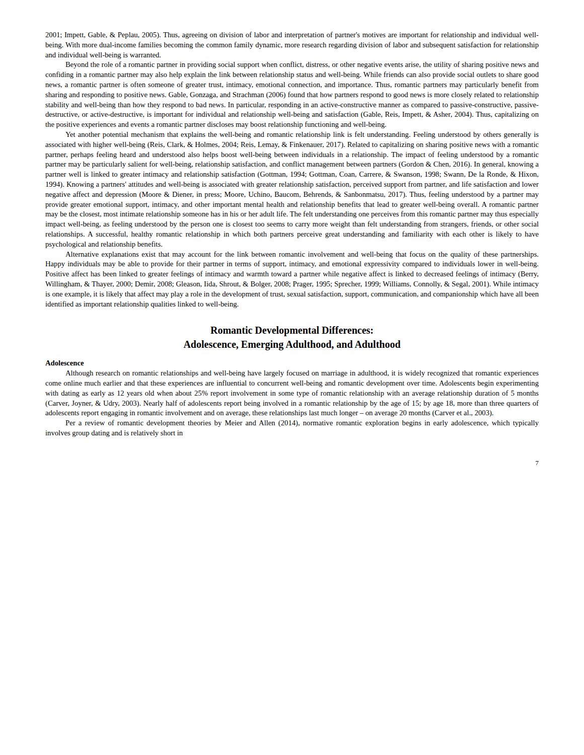2001; Impett, Gable, & Peplau, 2005). Thus, agreeing on division of labor and interpretation of partner's motives are important for relationship and individual well-being. With more dual-income families becoming the common family dynamic, more research regarding division of labor and subsequent satisfaction for relationship and individual well-being is warranted.
Beyond the role of a romantic partner in providing social support when conflict, distress, or other negative events arise, the utility of sharing positive news and confiding in a romantic partner may also help explain the link between relationship status and well-being. While friends can also provide social outlets to share good news, a romantic partner is often someone of greater trust, intimacy, emotional connection, and importance. Thus, romantic partners may particularly benefit from sharing and responding to positive news. Gable, Gonzaga, and Strachman (2006) found that how partners respond to good news is more closely related to relationship stability and well-being than how they respond to bad news. In particular, responding in an active-constructive manner as compared to passive-constructive, passive-destructive, or active-destructive, is important for individual and relationship well-being and satisfaction (Gable, Reis, Impett, & Asher, 2004). Thus, capitalizing on the positive experiences and events a romantic partner discloses may boost relationship functioning and well-being.
Yet another potential mechanism that explains the well-being and romantic relationship link is felt understanding. Feeling understood by others generally is associated with higher well-being (Reis, Clark, & Holmes, 2004; Reis, Lemay, & Finkenauer, 2017). Related to capitalizing on sharing positive news with a romantic partner, perhaps feeling heard and understood also helps boost well-being between individuals in a relationship. The impact of feeling understood by a romantic partner may be particularly salient for well-being, relationship satisfaction, and conflict management between partners (Gordon & Chen, 2016). In general, knowing a partner well is linked to greater intimacy and relationship satisfaction (Gottman, 1994; Gottman, Coan, Carrere, & Swanson, 1998; Swann, De la Ronde, & Hixon, 1994). Knowing a partners' attitudes and well-being is associated with greater relationship satisfaction, perceived support from partner, and life satisfaction and lower negative affect and depression (Moore & Diener, in press; Moore, Uchino, Baucom, Behrends, & Sanbonmatsu, 2017). Thus, feeling understood by a partner may provide greater emotional support, intimacy, and other important mental health and relationship benefits that lead to greater well-being overall. A romantic partner may be the closest, most intimate relationship someone has in his or her adult life. The felt understanding one perceives from this romantic partner may thus especially impact well-being, as feeling understood by the person one is closest too seems to carry more weight than felt understanding from strangers, friends, or other social relationships. A successful, healthy romantic relationship in which both partners perceive great understanding and familiarity with each other is likely to have psychological and relationship benefits.
Alternative explanations exist that may account for the link between romantic involvement and well-being that focus on the quality of these partnerships. Happy individuals may be able to provide for their partner in terms of support, intimacy, and emotional expressivity compared to individuals lower in well-being. Positive affect has been linked to greater feelings of intimacy and warmth toward a partner while negative affect is linked to decreased feelings of intimacy (Berry, Willingham, & Thayer, 2000; Demir, 2008; Gleason, Iida, Shrout, & Bolger, 2008; Prager, 1995; Sprecher, 1999; Williams, Connolly, & Segal, 2001). While intimacy is one example, it is likely that affect may play a role in the development of trust, sexual satisfaction, support, communication, and companionship which have all been identified as important relationship qualities linked to well-being.
Romantic Developmental Differences:
Adolescence, Emerging Adulthood, and Adulthood
Adolescence
Although research on romantic relationships and well-being have largely focused on marriage in adulthood, it is widely recognized that romantic experiences come online much earlier and that these experiences are influential to concurrent well-being and romantic development over time. Adolescents begin experimenting with dating as early as 12 years old when about 25% report involvement in some type of romantic relationship with an average relationship duration of 5 months (Carver, Joyner, & Udry, 2003). Nearly half of adolescents report being involved in a romantic relationship by the age of 15; by age 18, more than three quarters of adolescents report engaging in romantic involvement and on average, these relationships last much longer – on average 20 months (Carver et al., 2003).
Per a review of romantic development theories by Meier and Allen (2014), normative romantic exploration begins in early adolescence, which typically involves group dating and is relatively short in
7